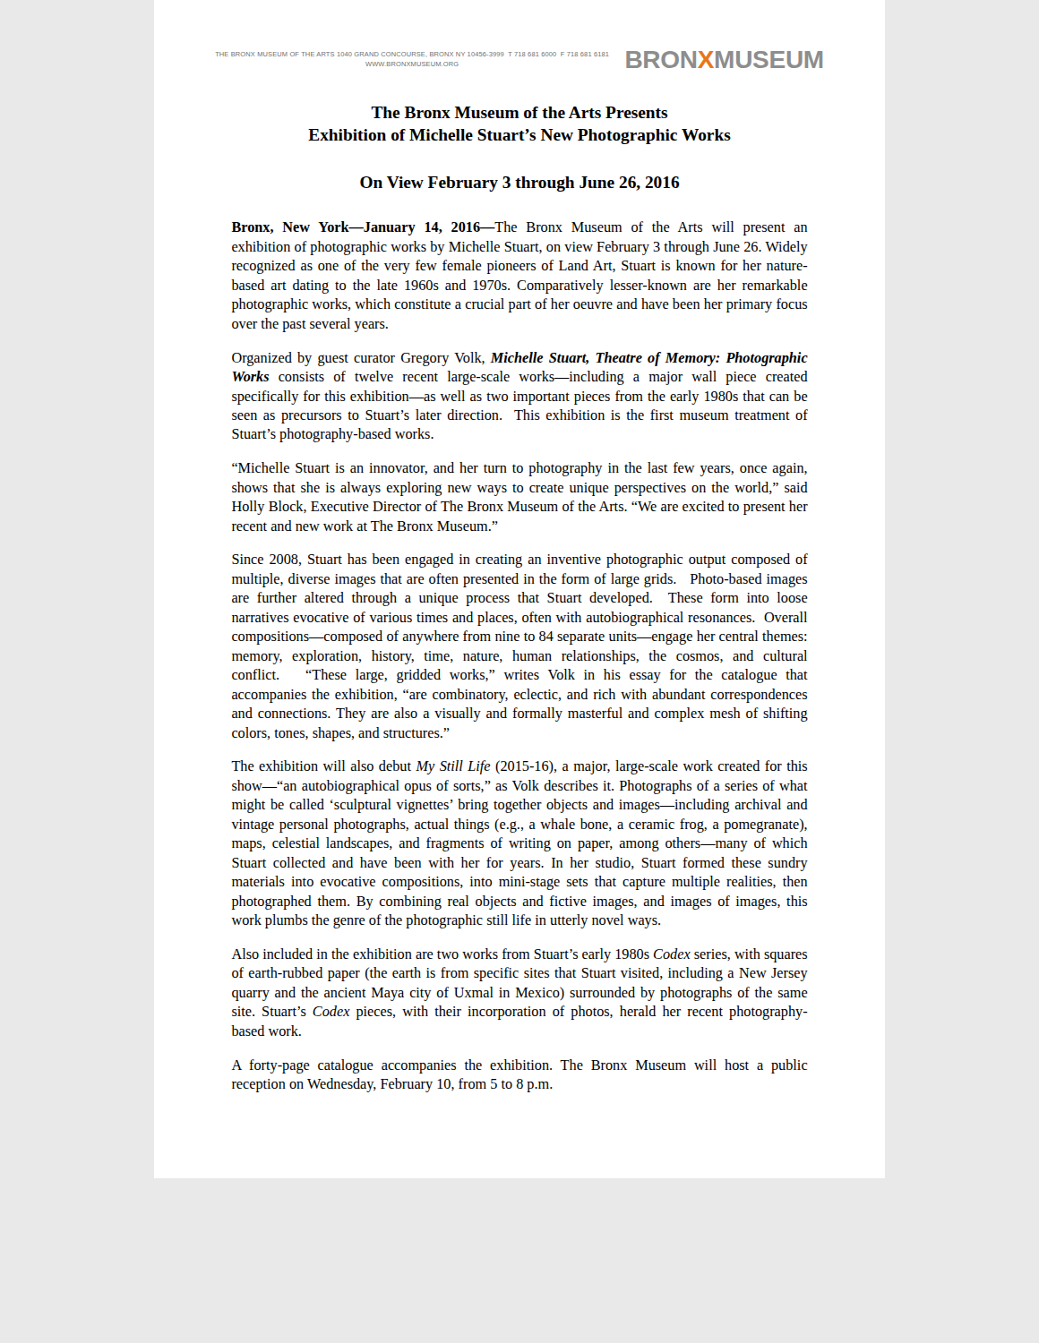THE BRONX MUSEUM OF THE ARTS 1040 GRAND CONCOURSE, BRONX NY 10456-3999 T 718 681 6000 F 718 681 6181
WWW.BRONXMUSEUM.ORG
BRONXMUSEUM
The Bronx Museum of the Arts Presents
Exhibition of Michelle Stuart’s New Photographic Works
On View February 3 through June 26, 2016
Bronx, New York—January 14, 2016—The Bronx Museum of the Arts will present an exhibition of photographic works by Michelle Stuart, on view February 3 through June 26. Widely recognized as one of the very few female pioneers of Land Art, Stuart is known for her nature-based art dating to the late 1960s and 1970s. Comparatively lesser-known are her remarkable photographic works, which constitute a crucial part of her oeuvre and have been her primary focus over the past several years.
Organized by guest curator Gregory Volk, Michelle Stuart, Theatre of Memory: Photographic Works consists of twelve recent large-scale works—including a major wall piece created specifically for this exhibition—as well as two important pieces from the early 1980s that can be seen as precursors to Stuart’s later direction. This exhibition is the first museum treatment of Stuart’s photography-based works.
“Michelle Stuart is an innovator, and her turn to photography in the last few years, once again, shows that she is always exploring new ways to create unique perspectives on the world,” said Holly Block, Executive Director of The Bronx Museum of the Arts. “We are excited to present her recent and new work at The Bronx Museum.”
Since 2008, Stuart has been engaged in creating an inventive photographic output composed of multiple, diverse images that are often presented in the form of large grids. Photo-based images are further altered through a unique process that Stuart developed. These form into loose narratives evocative of various times and places, often with autobiographical resonances. Overall compositions—composed of anywhere from nine to 84 separate units—engage her central themes: memory, exploration, history, time, nature, human relationships, the cosmos, and cultural conflict. “These large, gridded works,” writes Volk in his essay for the catalogue that accompanies the exhibition, “are combinatory, eclectic, and rich with abundant correspondences and connections. They are also a visually and formally masterful and complex mesh of shifting colors, tones, shapes, and structures.”
The exhibition will also debut My Still Life (2015-16), a major, large-scale work created for this show—“an autobiographical opus of sorts,” as Volk describes it. Photographs of a series of what might be called ‘sculptural vignettes’ bring together objects and images—including archival and vintage personal photographs, actual things (e.g., a whale bone, a ceramic frog, a pomegranate), maps, celestial landscapes, and fragments of writing on paper, among others—many of which Stuart collected and have been with her for years. In her studio, Stuart formed these sundry materials into evocative compositions, into mini-stage sets that capture multiple realities, then photographed them. By combining real objects and fictive images, and images of images, this work plumbs the genre of the photographic still life in utterly novel ways.
Also included in the exhibition are two works from Stuart’s early 1980s Codex series, with squares of earth-rubbed paper (the earth is from specific sites that Stuart visited, including a New Jersey quarry and the ancient Maya city of Uxmal in Mexico) surrounded by photographs of the same site. Stuart’s Codex pieces, with their incorporation of photos, herald her recent photography-based work.
A forty-page catalogue accompanies the exhibition. The Bronx Museum will host a public reception on Wednesday, February 10, from 5 to 8 p.m.